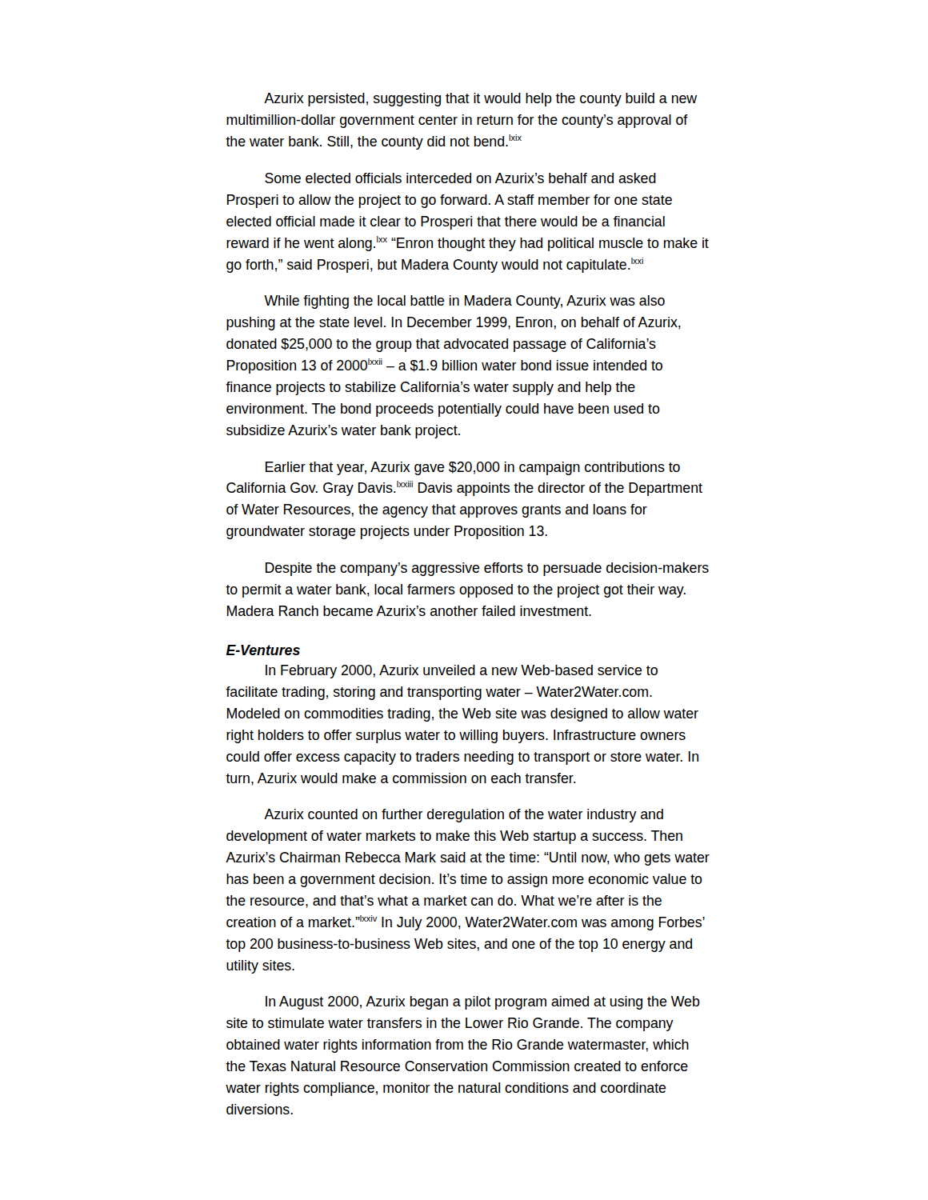Azurix persisted, suggesting that it would help the county build a new multimillion-dollar government center in return for the county’s approval of the water bank. Still, the county did not bend.lxix
Some elected officials interceded on Azurix’s behalf and asked Prosperi to allow the project to go forward. A staff member for one state elected official made it clear to Prosperi that there would be a financial reward if he went along.lxx “Enron thought they had political muscle to make it go forth,” said Prosperi, but Madera County would not capitulate.lxxi
While fighting the local battle in Madera County, Azurix was also pushing at the state level. In December 1999, Enron, on behalf of Azurix, donated $25,000 to the group that advocated passage of California’s Proposition 13 of 2000lxxii – a $1.9 billion water bond issue intended to finance projects to stabilize California’s water supply and help the environment. The bond proceeds potentially could have been used to subsidize Azurix’s water bank project.
Earlier that year, Azurix gave $20,000 in campaign contributions to California Gov. Gray Davis.lxxiii Davis appoints the director of the Department of Water Resources, the agency that approves grants and loans for groundwater storage projects under Proposition 13.
Despite the company’s aggressive efforts to persuade decision-makers to permit a water bank, local farmers opposed to the project got their way. Madera Ranch became Azurix’s another failed investment.
E-Ventures
In February 2000, Azurix unveiled a new Web-based service to facilitate trading, storing and transporting water – Water2Water.com. Modeled on commodities trading, the Web site was designed to allow water right holders to offer surplus water to willing buyers. Infrastructure owners could offer excess capacity to traders needing to transport or store water. In turn, Azurix would make a commission on each transfer.
Azurix counted on further deregulation of the water industry and development of water markets to make this Web startup a success. Then Azurix’s Chairman Rebecca Mark said at the time: “Until now, who gets water has been a government decision. It’s time to assign more economic value to the resource, and that’s what a market can do. What we’re after is the creation of a market.”lxxiv In July 2000, Water2Water.com was among Forbes’ top 200 business-to-business Web sites, and one of the top 10 energy and utility sites.
In August 2000, Azurix began a pilot program aimed at using the Web site to stimulate water transfers in the Lower Rio Grande. The company obtained water rights information from the Rio Grande watermaster, which the Texas Natural Resource Conservation Commission created to enforce water rights compliance, monitor the natural conditions and coordinate diversions.